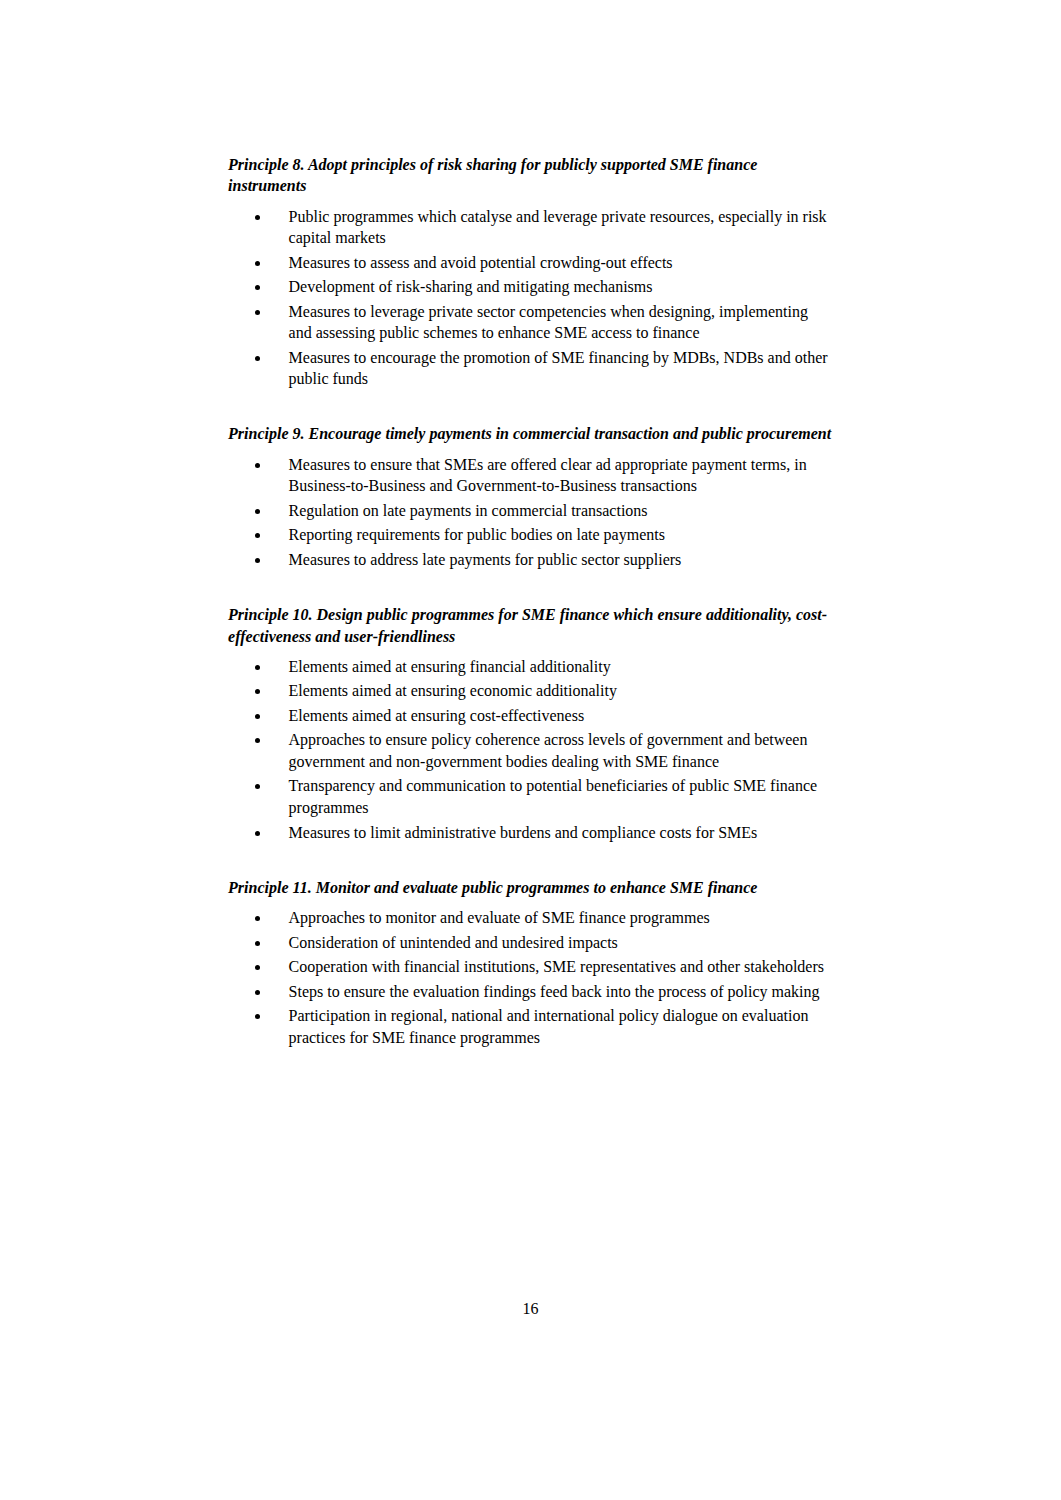Principle 8. Adopt principles of risk sharing for publicly supported SME finance instruments
Public programmes which catalyse and leverage private resources, especially in risk capital markets
Measures to assess and avoid potential crowding-out effects
Development of risk-sharing and mitigating mechanisms
Measures to leverage private sector competencies when designing, implementing and assessing public schemes to enhance SME access to finance
Measures to encourage the promotion of SME financing by MDBs, NDBs and other public funds
Principle 9. Encourage timely payments in commercial transaction and public procurement
Measures to ensure that SMEs are offered clear ad appropriate payment terms, in Business-to-Business and Government-to-Business transactions
Regulation on late payments in commercial transactions
Reporting requirements for public bodies on late payments
Measures to address late payments for public sector suppliers
Principle 10. Design public programmes for SME finance which ensure additionality, cost-effectiveness and user-friendliness
Elements aimed at ensuring financial additionality
Elements aimed at ensuring economic additionality
Elements aimed at ensuring cost-effectiveness
Approaches to ensure policy coherence across levels of government and between government and non-government bodies dealing with SME finance
Transparency and communication to potential beneficiaries of public SME finance programmes
Measures to limit administrative burdens and compliance costs for SMEs
Principle 11. Monitor and evaluate public programmes to enhance SME finance
Approaches to monitor and evaluate of SME finance programmes
Consideration of unintended and undesired impacts
Cooperation with financial institutions, SME representatives and other stakeholders
Steps to ensure the evaluation findings feed back into the process of policy making
Participation in regional, national and international policy dialogue on evaluation practices for SME finance programmes
16